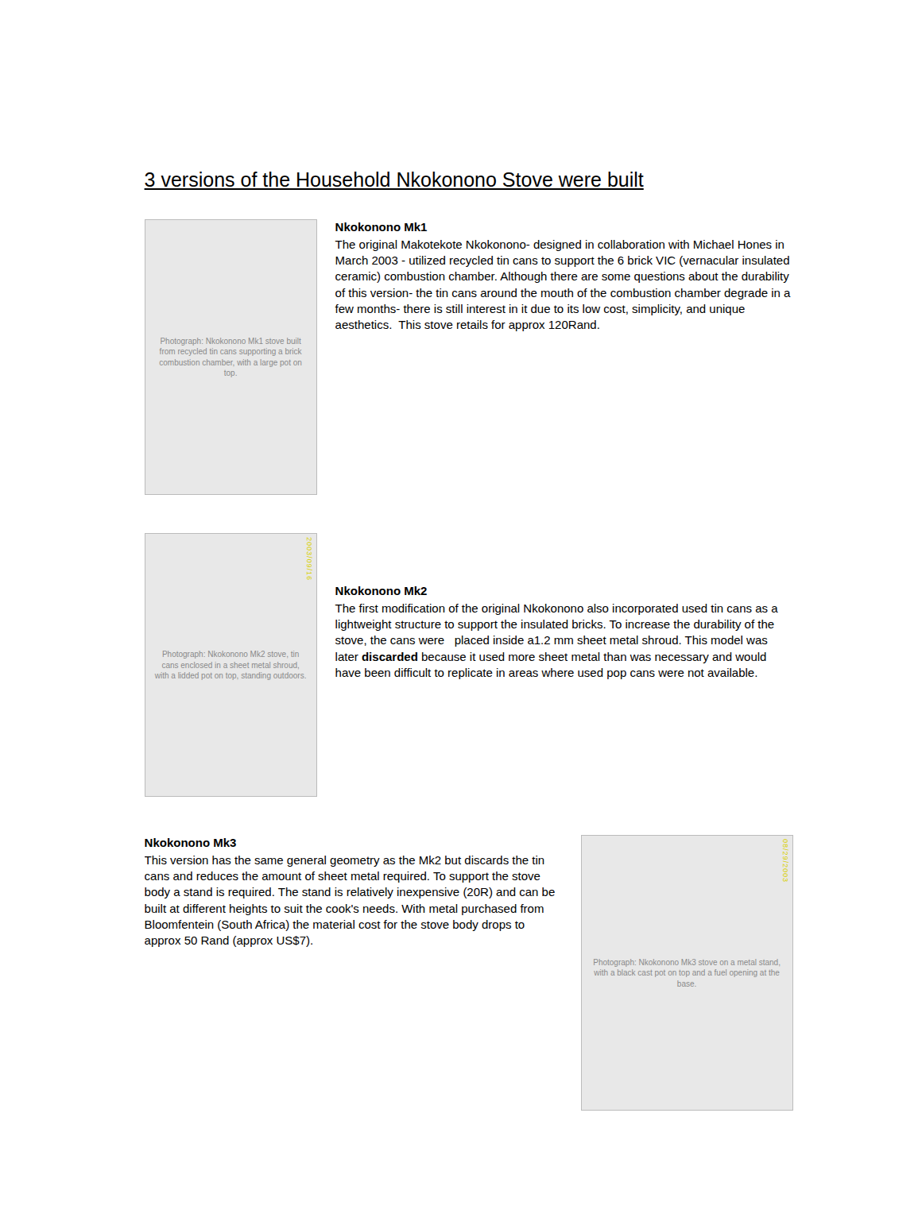3 versions of the Household Nkokonono Stove were built
Photograph: Nkokonono Mk1 stove built from recycled tin cans supporting a brick combustion chamber, with a large pot on top.
Nkokonono Mk1
The original Makotekote Nkokonono- designed in collaboration with Michael Hones in March 2003 - utilized recycled tin cans to support the 6 brick VIC (vernacular insulated ceramic) combustion chamber. Although there are some questions about the durability of this version- the tin cans around the mouth of the combustion chamber degrade in a few months- there is still interest in it due to its low cost, simplicity, and unique aesthetics. This stove retails for approx 120Rand.
2003/09/16 Photograph: Nkokonono Mk2 stove, tin cans enclosed in a sheet metal shroud, with a lidded pot on top, standing outdoors.
Nkokonono Mk2
The first modification of the original Nkokonono also incorporated used tin cans as a lightweight structure to support the insulated bricks. To increase the durability of the stove, the cans were placed inside a1.2 mm sheet metal shroud. This model was later discarded because it used more sheet metal than was necessary and would have been difficult to replicate in areas where used pop cans were not available.
08/29/2003 Photograph: Nkokonono Mk3 stove on a metal stand, with a black cast pot on top and a fuel opening at the base.
Nkokonono Mk3
This version has the same general geometry as the Mk2 but discards the tin cans and reduces the amount of sheet metal required. To support the stove body a stand is required. The stand is relatively inexpensive (20R) and can be built at different heights to suit the cook's needs. With metal purchased from Bloomfentein (South Africa) the material cost for the stove body drops to approx 50 Rand (approx US$7).